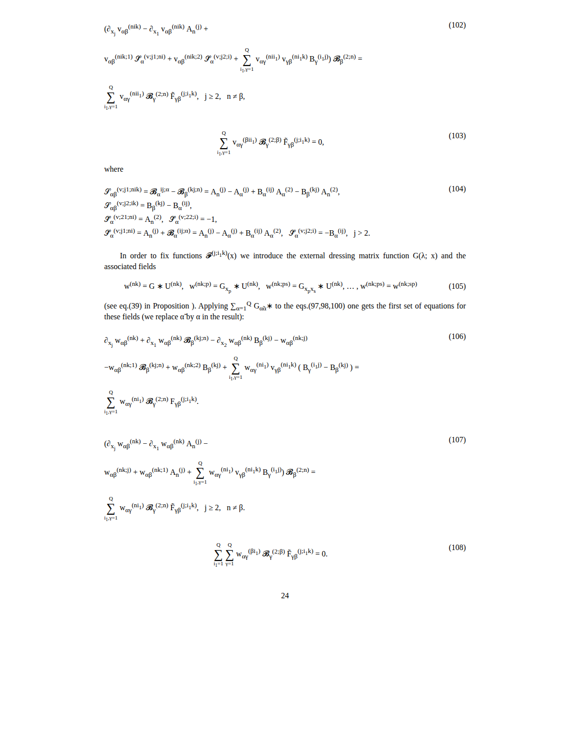(∂xj vαβ(nik) − ∂x1 vαβ(nik) An(j) +
vαβ(nik;1) 𝒮̃α(v;j1;ni) + vαβ(nik;2) 𝒮̃α(v;j2;i) + Q∑i1,γ=1 vαγ(nii1) vγβ(ni1k) Bγ(i1j)) 𝓑β(2;n) =
Q∑i1,γ=1 vαγ(nii1) 𝓑γ(2;n) F̃γβ(j;i1k), j ≥ 2, n ≠ β,
(102)
Q∑i1,γ=1 vαγ(βii1) 𝓑γ(2;β) F̃γβ(j;i1k) = 0,
(103)
where
𝒮αβ(v;j1;nik) = 𝓑αij;α − 𝓑β(kj;n) = An(j) − Aα(j) + Bα(ij) Aα(2) − Bβ(kj) An(2),
𝒮αβ(v;j2;ik) = Bβ(kj) − Bα(ij),
𝒮̃α(v;21;ni) = An(2), 𝒮̃α(v;22;i) = −1,
𝒮̃α(v;j1;ni) = An(j) + 𝓑α(ij;α) = An(j) − Aα(j) + Bα(ij) Aα(2), 𝒮̃α(v;j2;i) = −Bα(ij), j > 2.
(104)
In order to fix functions 𝓕(j;i1k)(x) we introduce the external dressing matrix function G(λ; x) and the associated fields
w(nk) = G ∗ U(nk), w(nk;p) = Gxp ∗ U(nk), w(nk;ps) = Gxpxs ∗ U(nk), … , w(nk;ps) = w(nk;sp)
(105)
(see eq.(39) in Proposition ). Applying ∑α=1Q Gα̃α∗ to the eqs.(97,98,100) one gets the first set of equations for these fields (we replace α̃ by α in the result):
∂xj wαβ(nk) + ∂x1 wαβ(nk) 𝓑β(kj;n) − ∂x2 wαβ(nk) Bβ(kj) − wαβ(nk;j)
−wαβ(nk;1) 𝓑β(kj;n) + wαβ(nk;2) Bβ(kj) + Q∑i1,γ=1 wαγ(ni1) vγβ(ni1k) ( Bγ(i1j) − Bβ(kj) ) =
Q∑i1,γ=1 wαγ(ni1) 𝓑γ(2;n) Fγβ(j;i1k).
(106)
(∂xj wαβ(nk) − ∂x1 wαβ(nk) An(j) −
wαβ(nk;j) + wαβ(nk;1) An(j) + Q∑i1,γ=1 wαγ(ni1) vγβ(ni1k) Bγ(i1j)) 𝓑β(2;n) =
Q∑i1,γ=1 wαγ(ni1) 𝓑γ(2;n) F̃γβ(j;i1k), j ≥ 2, n ≠ β.
(107)
Q∑i1=1 Q∑γ=1 wαγ(βi1) 𝓑γ(2;β) F̃γβ(j;i1k) = 0.
(108)
24